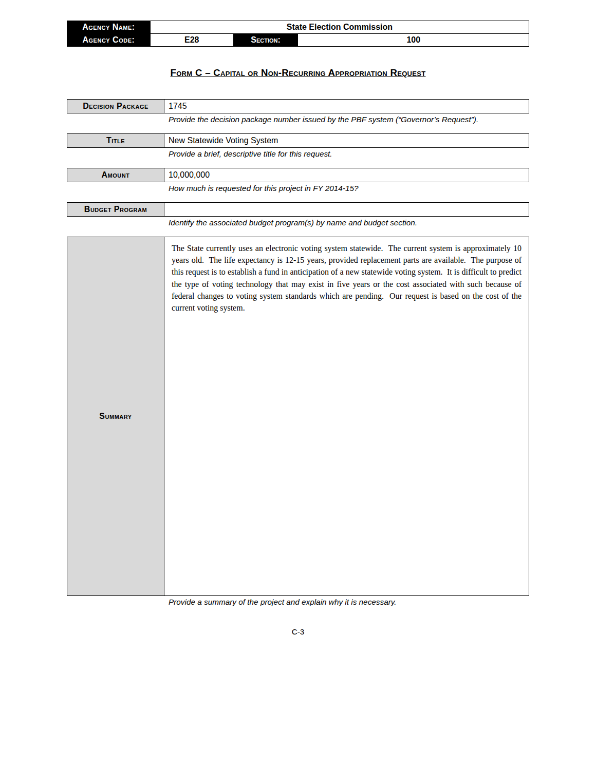| Agency Name: | State Election Commission |
| Agency Code: | E28 | Section: | 100 |
Form C – Capital or Non-Recurring Appropriation Request
Decision Package
1745
Provide the decision package number issued by the PBF system (“Governor’s Request”).
Title
New Statewide Voting System
Provide a brief, descriptive title for this request.
Amount
10,000,000
How much is requested for this project in FY 2014-15?
Budget Program
Identify the associated budget program(s) by name and budget section.
Summary
The State currently uses an electronic voting system statewide. The current system is approximately 10 years old. The life expectancy is 12-15 years, provided replacement parts are available. The purpose of this request is to establish a fund in anticipation of a new statewide voting system. It is difficult to predict the type of voting technology that may exist in five years or the cost associated with such because of federal changes to voting system standards which are pending. Our request is based on the cost of the current voting system.
Provide a summary of the project and explain why it is necessary.
C-3